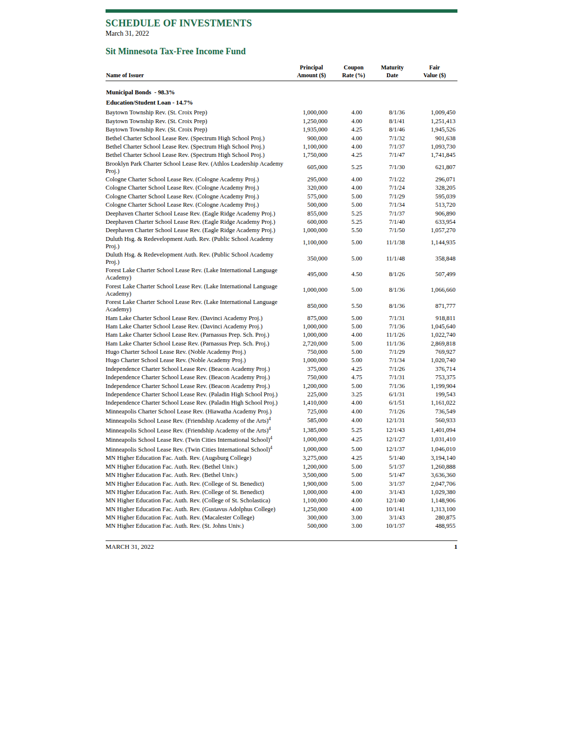SCHEDULE OF INVESTMENTS
March 31, 2022
Sit Minnesota Tax-Free Income Fund
| | Principal | Coupon | Maturity | Fair |
| --- | --- | --- | --- | --- |
| Name of Issuer | Amount ($) | Rate (%) | Date | Value ($) |
| Municipal Bonds - 98.3% |
| Education/Student Loan - 14.7% |
| Baytown Township Rev. (St. Croix Prep) | 1,000,000 | 4.00 | 8/1/36 | 1,009,450 |
| Baytown Township Rev. (St. Croix Prep) | 1,250,000 | 4.00 | 8/1/41 | 1,251,413 |
| Baytown Township Rev. (St. Croix Prep) | 1,935,000 | 4.25 | 8/1/46 | 1,945,526 |
| Bethel Charter School Lease Rev. (Spectrum High School Proj.) | 900,000 | 4.00 | 7/1/32 | 901,638 |
| Bethel Charter School Lease Rev. (Spectrum High School Proj.) | 1,100,000 | 4.00 | 7/1/37 | 1,093,730 |
| Bethel Charter School Lease Rev. (Spectrum High School Proj.) | 1,750,000 | 4.25 | 7/1/47 | 1,741,845 |
| Brooklyn Park Charter School Lease Rev. (Athlos Leadership Academy Proj.) | 605,000 | 5.25 | 7/1/30 | 621,807 |
| Cologne Charter School Lease Rev. (Cologne Academy Proj.) | 295,000 | 4.00 | 7/1/22 | 296,071 |
| Cologne Charter School Lease Rev. (Cologne Academy Proj.) | 320,000 | 4.00 | 7/1/24 | 328,205 |
| Cologne Charter School Lease Rev. (Cologne Academy Proj.) | 575,000 | 5.00 | 7/1/29 | 595,039 |
| Cologne Charter School Lease Rev. (Cologne Academy Proj.) | 500,000 | 5.00 | 7/1/34 | 513,720 |
| Deephaven Charter School Lease Rev. (Eagle Ridge Academy Proj.) | 855,000 | 5.25 | 7/1/37 | 906,890 |
| Deephaven Charter School Lease Rev. (Eagle Ridge Academy Proj.) | 600,000 | 5.25 | 7/1/40 | 633,954 |
| Deephaven Charter School Lease Rev. (Eagle Ridge Academy Proj.) | 1,000,000 | 5.50 | 7/1/50 | 1,057,270 |
| Duluth Hsg. & Redevelopment Auth. Rev. (Public School Academy Proj.) | 1,100,000 | 5.00 | 11/1/38 | 1,144,935 |
| Duluth Hsg. & Redevelopment Auth. Rev. (Public School Academy Proj.) | 350,000 | 5.00 | 11/1/48 | 358,848 |
| Forest Lake Charter School Lease Rev. (Lake International Language Academy) | 495,000 | 4.50 | 8/1/26 | 507,499 |
| Forest Lake Charter School Lease Rev. (Lake International Language Academy) | 1,000,000 | 5.00 | 8/1/36 | 1,066,660 |
| Forest Lake Charter School Lease Rev. (Lake International Language Academy) | 850,000 | 5.50 | 8/1/36 | 871,777 |
| Ham Lake Charter School Lease Rev. (Davinci Academy Proj.) | 875,000 | 5.00 | 7/1/31 | 918,811 |
| Ham Lake Charter School Lease Rev. (Davinci Academy Proj.) | 1,000,000 | 5.00 | 7/1/36 | 1,045,640 |
| Ham Lake Charter School Lease Rev. (Parnassus Prep. Sch. Proj.) | 1,000,000 | 4.00 | 11/1/26 | 1,022,740 |
| Ham Lake Charter School Lease Rev. (Parnassus Prep. Sch. Proj.) | 2,720,000 | 5.00 | 11/1/36 | 2,869,818 |
| Hugo Charter School Lease Rev. (Noble Academy Proj.) | 750,000 | 5.00 | 7/1/29 | 769,927 |
| Hugo Charter School Lease Rev. (Noble Academy Proj.) | 1,000,000 | 5.00 | 7/1/34 | 1,020,740 |
| Independence Charter School Lease Rev. (Beacon Academy Proj.) | 375,000 | 4.25 | 7/1/26 | 376,714 |
| Independence Charter School Lease Rev. (Beacon Academy Proj.) | 750,000 | 4.75 | 7/1/31 | 753,375 |
| Independence Charter School Lease Rev. (Beacon Academy Proj.) | 1,200,000 | 5.00 | 7/1/36 | 1,199,904 |
| Independence Charter School Lease Rev. (Paladin High School Proj.) | 225,000 | 3.25 | 6/1/31 | 199,543 |
| Independence Charter School Lease Rev. (Paladin High School Proj.) | 1,410,000 | 4.00 | 6/1/51 | 1,161,022 |
| Minneapolis Charter School Lease Rev. (Hiawatha Academy Proj.) | 725,000 | 4.00 | 7/1/26 | 736,549 |
| Minneapolis School Lease Rev. (Friendship Academy of the Arts) 4 | 585,000 | 4.00 | 12/1/31 | 560,933 |
| Minneapolis School Lease Rev. (Friendship Academy of the Arts) 4 | 1,385,000 | 5.25 | 12/1/43 | 1,401,094 |
| Minneapolis School Lease Rev. (Twin Cities International School) 4 | 1,000,000 | 4.25 | 12/1/27 | 1,031,410 |
| Minneapolis School Lease Rev. (Twin Cities International School) 4 | 1,000,000 | 5.00 | 12/1/37 | 1,046,010 |
| MN Higher Education Fac. Auth. Rev. (Augsburg College) | 3,275,000 | 4.25 | 5/1/40 | 3,194,140 |
| MN Higher Education Fac. Auth. Rev. (Bethel Univ.) | 1,200,000 | 5.00 | 5/1/37 | 1,260,888 |
| MN Higher Education Fac. Auth. Rev. (Bethel Univ.) | 3,500,000 | 5.00 | 5/1/47 | 3,636,360 |
| MN Higher Education Fac. Auth. Rev. (College of St. Benedict) | 1,900,000 | 5.00 | 3/1/37 | 2,047,706 |
| MN Higher Education Fac. Auth. Rev. (College of St. Benedict) | 1,000,000 | 4.00 | 3/1/43 | 1,029,380 |
| MN Higher Education Fac. Auth. Rev. (College of St. Scholastica) | 1,100,000 | 4.00 | 12/1/40 | 1,148,906 |
| MN Higher Education Fac. Auth. Rev. (Gustavus Adolphus College) | 1,250,000 | 4.00 | 10/1/41 | 1,313,100 |
| MN Higher Education Fac. Auth. Rev. (Macalester College) | 300,000 | 3.00 | 3/1/43 | 280,875 |
| MN Higher Education Fac. Auth. Rev. (St. Johns Univ.) | 500,000 | 3.00 | 10/1/37 | 488,955 |
MARCH 31, 2022
1